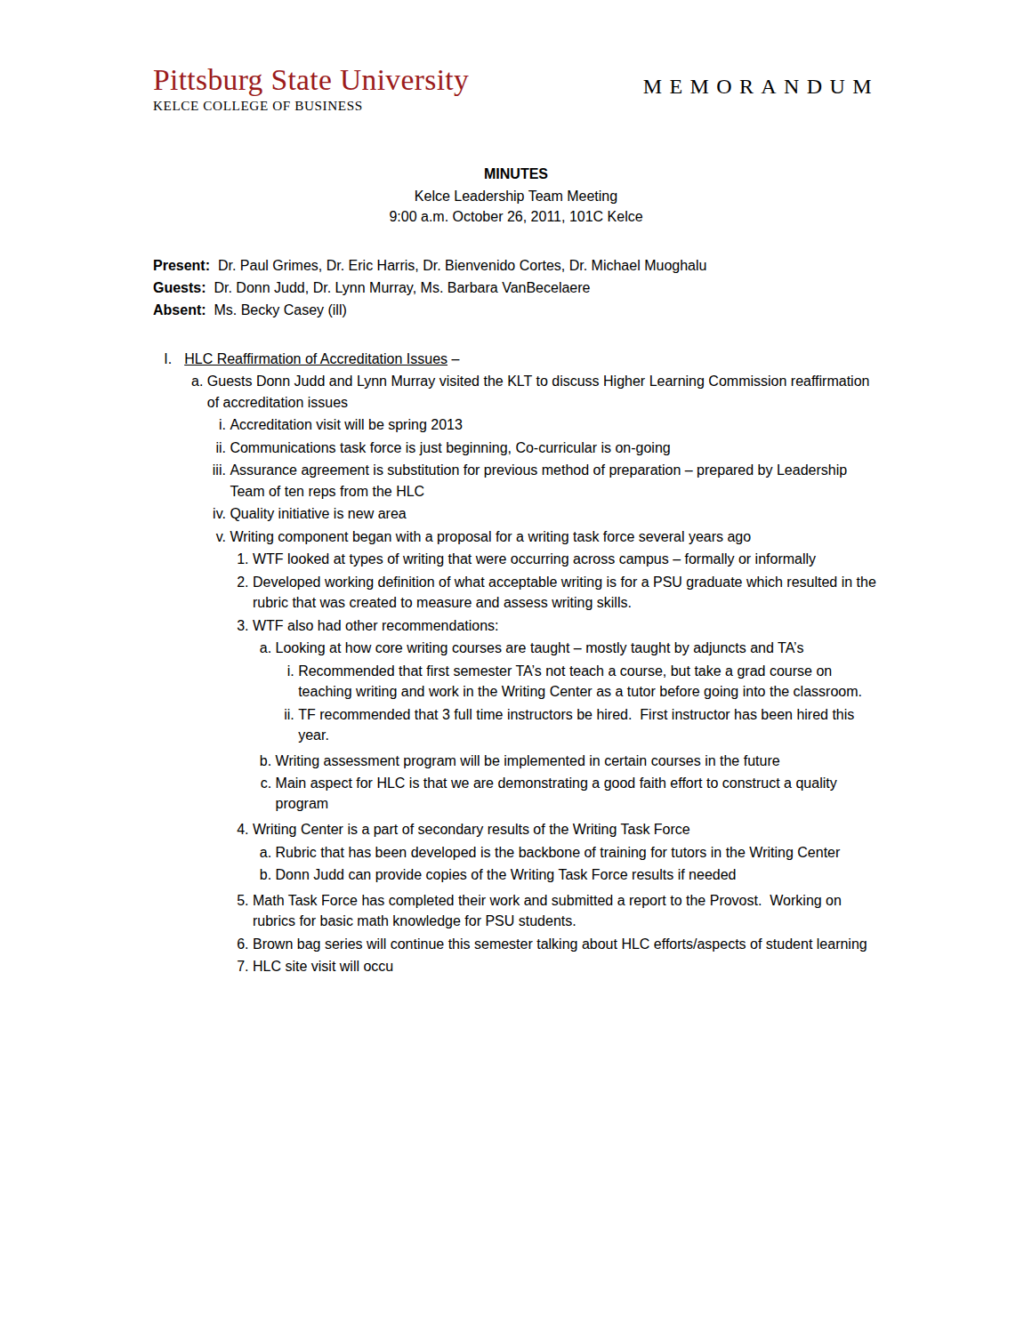Pittsburg State University
KELCE COLLEGE OF BUSINESS
MEMORANDUM
MINUTES
Kelce Leadership Team Meeting
9:00 a.m. October 26, 2011, 101C Kelce
Present: Dr. Paul Grimes, Dr. Eric Harris, Dr. Bienvenido Cortes, Dr. Michael Muoghalu
Guests: Dr. Donn Judd, Dr. Lynn Murray, Ms. Barbara VanBecelaere
Absent: Ms. Becky Casey (ill)
HLC Reaffirmation of Accreditation Issues –
Guests Donn Judd and Lynn Murray visited the KLT to discuss Higher Learning Commission reaffirmation of accreditation issues
Accreditation visit will be spring 2013
Communications task force is just beginning, Co-curricular is on-going
Assurance agreement is substitution for previous method of preparation – prepared by Leadership Team of ten reps from the HLC
Quality initiative is new area
Writing component began with a proposal for a writing task force several years ago
WTF looked at types of writing that were occurring across campus – formally or informally
Developed working definition of what acceptable writing is for a PSU graduate which resulted in the rubric that was created to measure and assess writing skills.
WTF also had other recommendations:
Looking at how core writing courses are taught – mostly taught by adjuncts and TA’s
Recommended that first semester TA’s not teach a course, but take a grad course on teaching writing and work in the Writing Center as a tutor before going into the classroom.
TF recommended that 3 full time instructors be hired. First instructor has been hired this year.
Writing assessment program will be implemented in certain courses in the future
Main aspect for HLC is that we are demonstrating a good faith effort to construct a quality program
Writing Center is a part of secondary results of the Writing Task Force
Rubric that has been developed is the backbone of training for tutors in the Writing Center
Donn Judd can provide copies of the Writing Task Force results if needed
Math Task Force has completed their work and submitted a report to the Provost. Working on rubrics for basic math knowledge for PSU students.
Brown bag series will continue this semester talking about HLC efforts/aspects of student learning
HLC site visit will occu